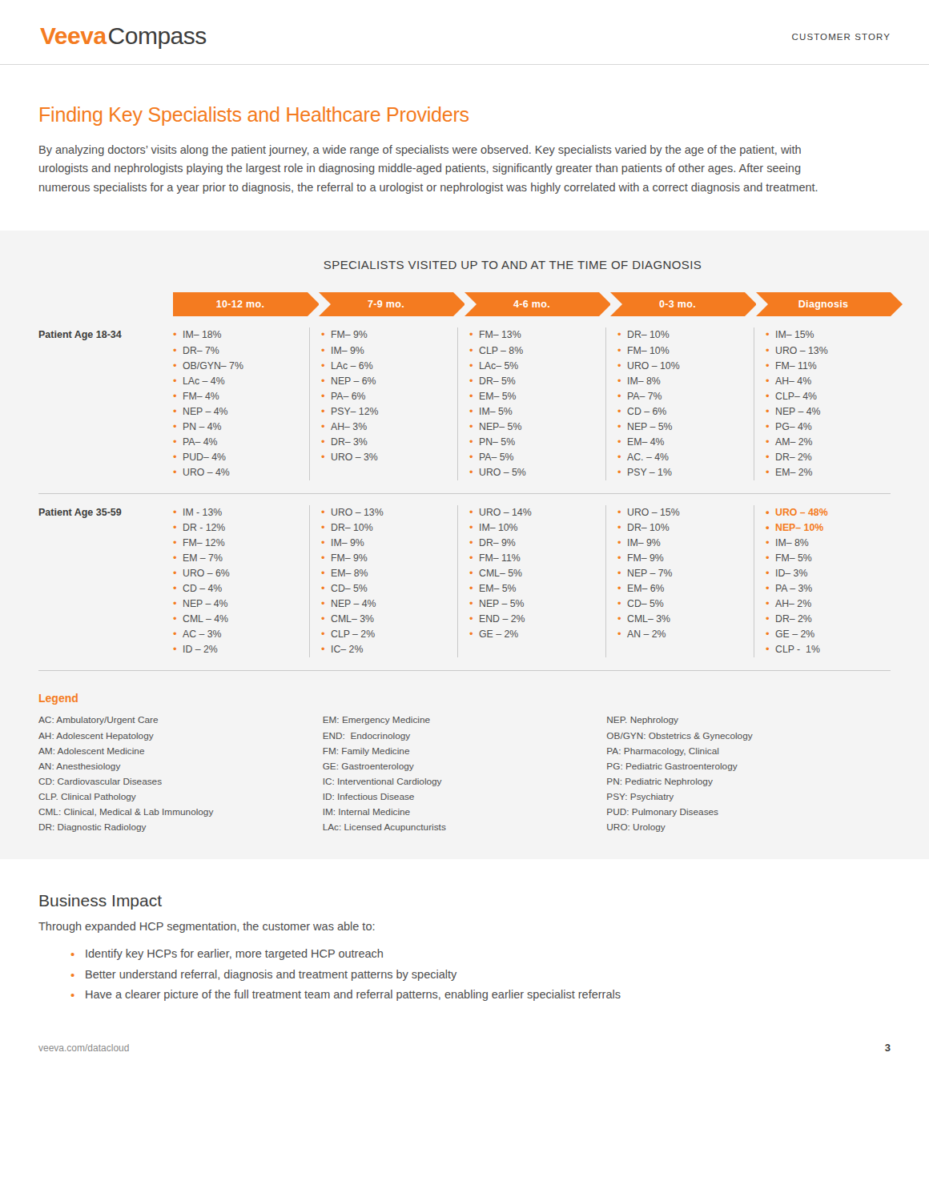Veeva Compass
CUSTOMER STORY
Finding Key Specialists and Healthcare Providers
By analyzing doctors’ visits along the patient journey, a wide range of specialists were observed. Key specialists varied by the age of the patient, with urologists and nephrologists playing the largest role in diagnosing middle-aged patients, significantly greater than patients of other ages. After seeing numerous specialists for a year prior to diagnosis, the referral to a urologist or nephrologist was highly correlated with a correct diagnosis and treatment.
SPECIALISTS VISITED UP TO AND AT THE TIME OF DIAGNOSIS
10-12 mo.
7-9 mo.
4-6 mo.
0-3 mo.
Diagnosis
Patient Age 18-34
IM– 18%
DR– 7%
OB/GYN– 7%
LAc – 4%
FM– 4%
NEP – 4%
PN – 4%
PA– 4%
PUD– 4%
URO – 4%
FM– 9%
IM– 9%
LAc – 6%
NEP – 6%
PA– 6%
PSY– 12%
AH– 3%
DR– 3%
URO – 3%
FM– 13%
CLP – 8%
LAc– 5%
DR– 5%
EM– 5%
IM– 5%
NEP– 5%
PN– 5%
PA– 5%
URO – 5%
DR– 10%
FM– 10%
URO – 10%
IM– 8%
PA– 7%
CD – 6%
NEP – 5%
EM– 4%
AC. – 4%
PSY – 1%
IM– 15%
URO – 13%
FM– 11%
AH– 4%
CLP– 4%
NEP – 4%
PG– 4%
AM– 2%
DR– 2%
EM– 2%
Patient Age 35-59
IM - 13%
DR - 12%
FM– 12%
EM – 7%
URO – 6%
CD – 4%
NEP – 4%
CML – 4%
AC – 3%
ID – 2%
URO – 13%
DR– 10%
IM– 9%
FM– 9%
EM– 8%
CD– 5%
NEP – 4%
CML– 3%
CLP – 2%
IC– 2%
URO – 14%
IM– 10%
DR– 9%
FM– 11%
CML– 5%
EM– 5%
NEP – 5%
END – 2%
GE – 2%
URO – 15%
DR– 10%
IM– 9%
FM– 9%
NEP – 7%
EM– 6%
CD– 5%
CML– 3%
AN – 2%
URO – 48%
NEP– 10%
IM– 8%
FM– 5%
ID– 3%
PA – 3%
AH– 2%
DR– 2%
GE – 2%
CLP - 1%
Legend
AC: Ambulatory/Urgent Care
AH: Adolescent Hepatology
AM: Adolescent Medicine
AN: Anesthesiology
CD: Cardiovascular Diseases
CLP. Clinical Pathology
CML: Clinical, Medical & Lab Immunology
DR: Diagnostic Radiology
EM: Emergency Medicine
END: Endocrinology
FM: Family Medicine
GE: Gastroenterology
IC: Interventional Cardiology
ID: Infectious Disease
IM: Internal Medicine
LAc: Licensed Acupuncturists
NEP. Nephrology
OB/GYN: Obstetrics & Gynecology
PA: Pharmacology, Clinical
PG: Pediatric Gastroenterology
PN: Pediatric Nephrology
PSY: Psychiatry
PUD: Pulmonary Diseases
URO: Urology
Business Impact
Through expanded HCP segmentation, the customer was able to:
Identify key HCPs for earlier, more targeted HCP outreach
Better understand referral, diagnosis and treatment patterns by specialty
Have a clearer picture of the full treatment team and referral patterns, enabling earlier specialist referrals
veeva.com/datacloud 3